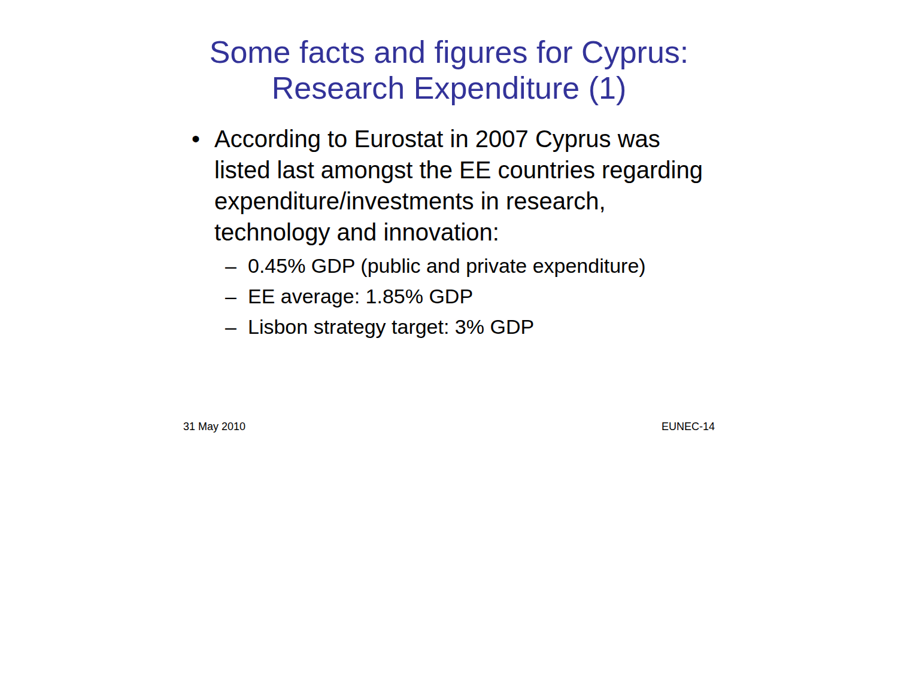Some facts and figures for Cyprus:
Research Expenditure (1)
According to Eurostat in 2007 Cyprus was listed last amongst the EE countries regarding expenditure/investments in research, technology and innovation:
0.45% GDP (public and private expenditure)
EE average: 1.85% GDP
Lisbon strategy target: 3% GDP
31 May 2010 EUNEC-14